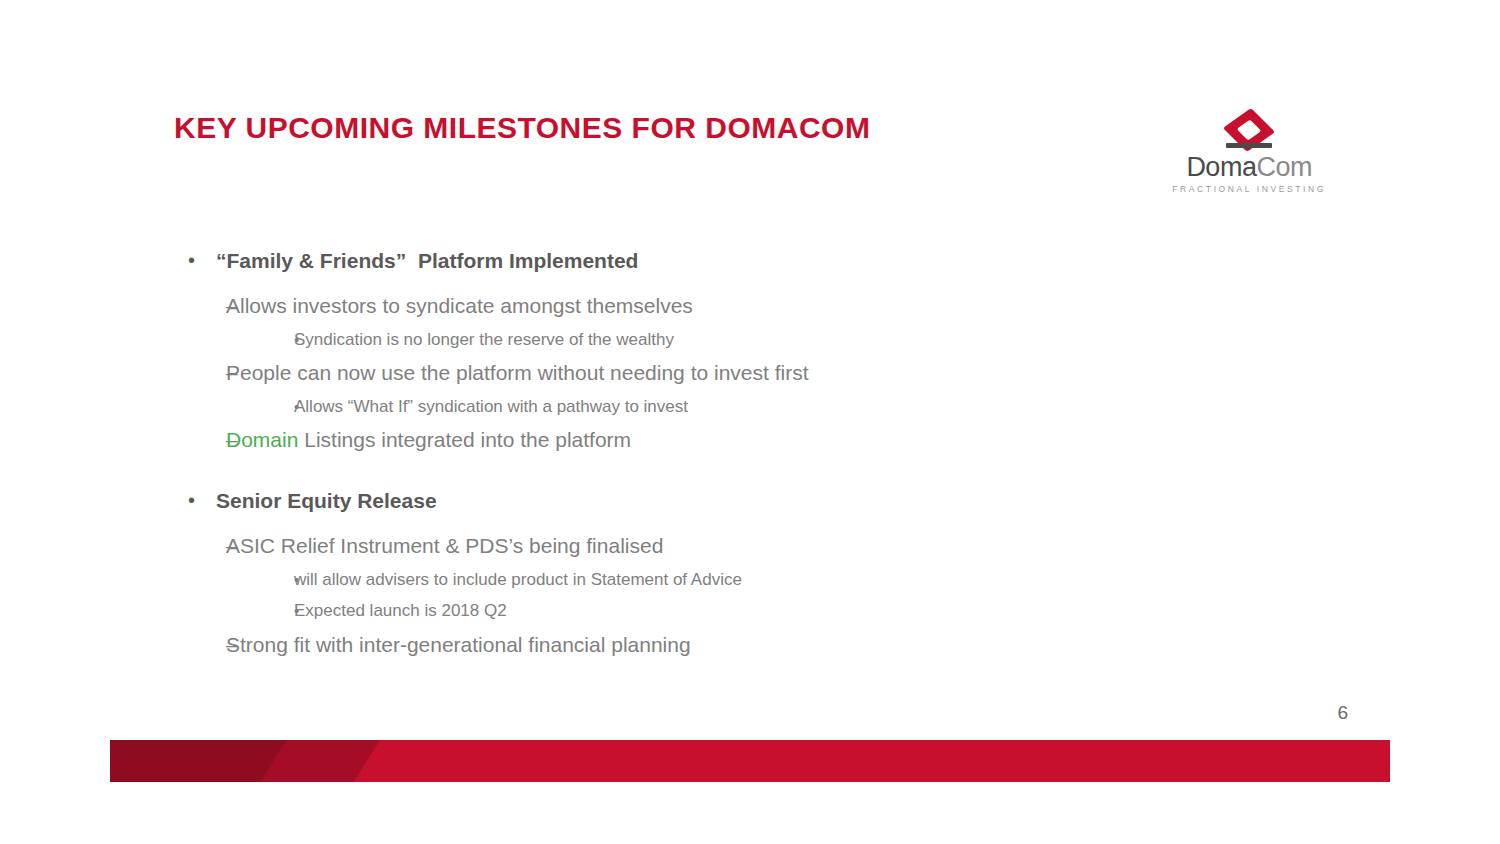KEY UPCOMING MILESTONES FOR DOMACOM
Doma Com
Fractional Investing
• “Family & Friends” Platform Implemented
– Allows investors to syndicate amongst themselves
• Syndication is no longer the reserve of the wealthy
– People can now use the platform without needing to invest first
• Allows “What If” syndication with a pathway to invest
– Domain Listings integrated into the platform
• Senior Equity Release
– ASIC Relief Instrument & PDS’s being finalised
• will allow advisers to include product in Statement of Advice
• Expected launch is 2018 Q2
– Strong fit with inter-generational financial planning
6